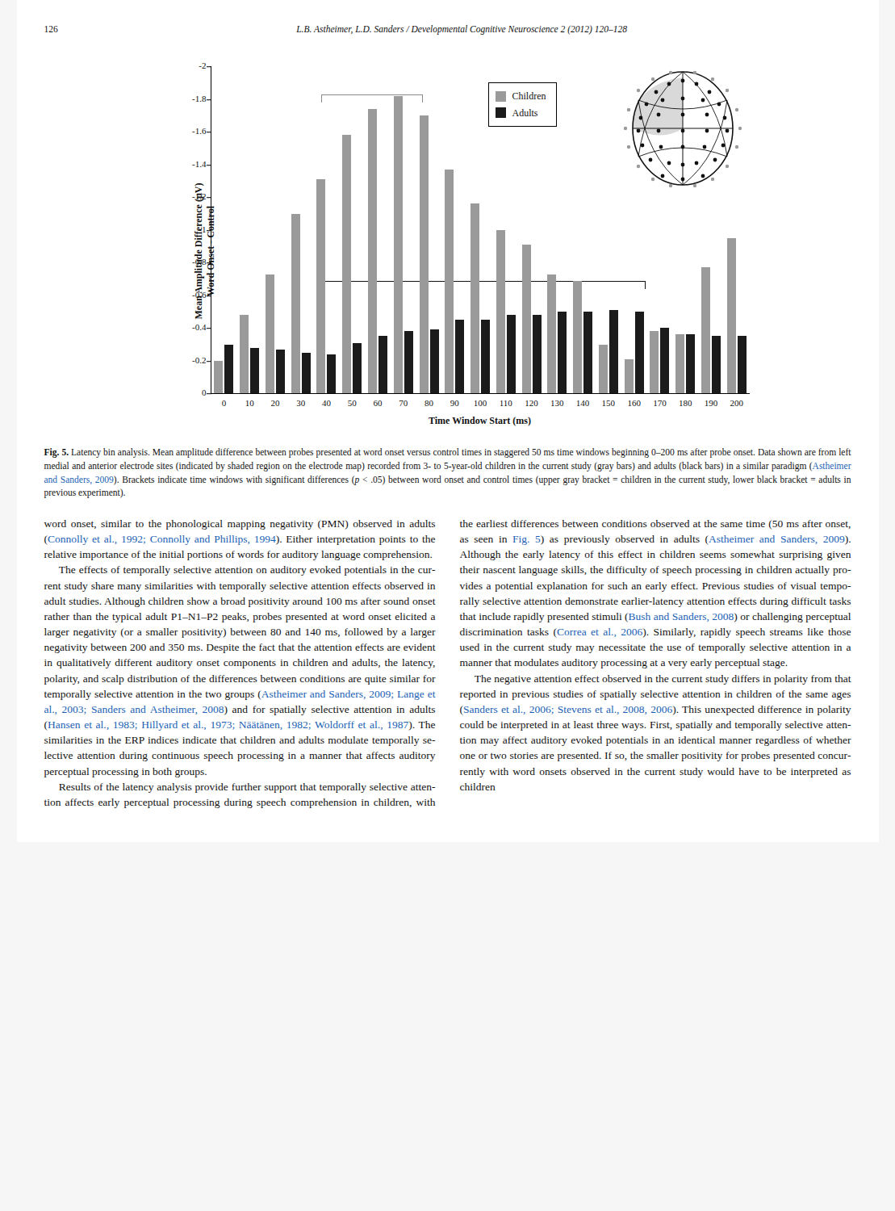126 L.B. Astheimer, L.D. Sanders / Developmental Cognitive Neuroscience 2 (2012) 120–128
Mean Amplitude Difference (µV)
Word Onset - Control
Children
Adults
-2
-1.8
-1.6
-1.4
-1.2
-1
-0.8
-0.6
-0.4
-0.2
0
0
10
20
30
40
50
60
70
80
90
100
110
120
130
140
150
160
170
180
190
200
Time Window Start (ms)
Fig. 5. Latency bin analysis. Mean amplitude difference between probes presented at word onset versus control times in staggered 50 ms time windows beginning 0–200 ms after probe onset. Data shown are from left medial and anterior electrode sites (indicated by shaded region on the electrode map) recorded from 3- to 5-year-old children in the current study (gray bars) and adults (black bars) in a similar paradigm (Astheimer and Sanders, 2009). Brackets indicate time windows with significant differences (p < .05) between word onset and control times (upper gray bracket = children in the current study, lower black bracket = adults in previous experiment).
word onset, similar to the phonological mapping negativity (PMN) observed in adults (Connolly et al., 1992; Connolly and Phillips, 1994). Either interpretation points to the relative importance of the initial portions of words for auditory language comprehension.
The effects of temporally selective attention on auditory evoked potentials in the current study share many similarities with temporally selective attention effects observed in adult studies. Although children show a broad positivity around 100 ms after sound onset rather than the typical adult P1–N1–P2 peaks, probes presented at word onset elicited a larger negativity (or a smaller positivity) between 80 and 140 ms, followed by a larger negativity between 200 and 350 ms. Despite the fact that the attention effects are evident in qualitatively different auditory onset components in children and adults, the latency, polarity, and scalp distribution of the differences between conditions are quite similar for temporally selective attention in the two groups (Astheimer and Sanders, 2009; Lange et al., 2003; Sanders and Astheimer, 2008) and for spatially selective attention in adults (Hansen et al., 1983; Hillyard et al., 1973; Näätänen, 1982; Woldorff et al., 1987). The similarities in the ERP indices indicate that children and adults modulate temporally selective attention during continuous speech processing in a manner that affects auditory perceptual processing in both groups.
Results of the latency analysis provide further support that temporally selective attention affects early perceptual processing during speech comprehension in children, with the earliest differences between conditions observed at the same time (50 ms after onset, as seen in Fig. 5) as previously observed in adults (Astheimer and Sanders, 2009). Although the early latency of this effect in children seems somewhat surprising given their nascent language skills, the difficulty of speech processing in children actually provides a potential explanation for such an early effect. Previous studies of visual temporally selective attention demonstrate earlier-latency attention effects during difficult tasks that include rapidly presented stimuli (Bush and Sanders, 2008) or challenging perceptual discrimination tasks (Correa et al., 2006). Similarly, rapidly speech streams like those used in the current study may necessitate the use of temporally selective attention in a manner that modulates auditory processing at a very early perceptual stage.
The negative attention effect observed in the current study differs in polarity from that reported in previous studies of spatially selective attention in children of the same ages (Sanders et al., 2006; Stevens et al., 2008, 2006). This unexpected difference in polarity could be interpreted in at least three ways. First, spatially and temporally selective attention may affect auditory evoked potentials in an identical manner regardless of whether one or two stories are presented. If so, the smaller positivity for probes presented concurrently with word onsets observed in the current study would have to be interpreted as children